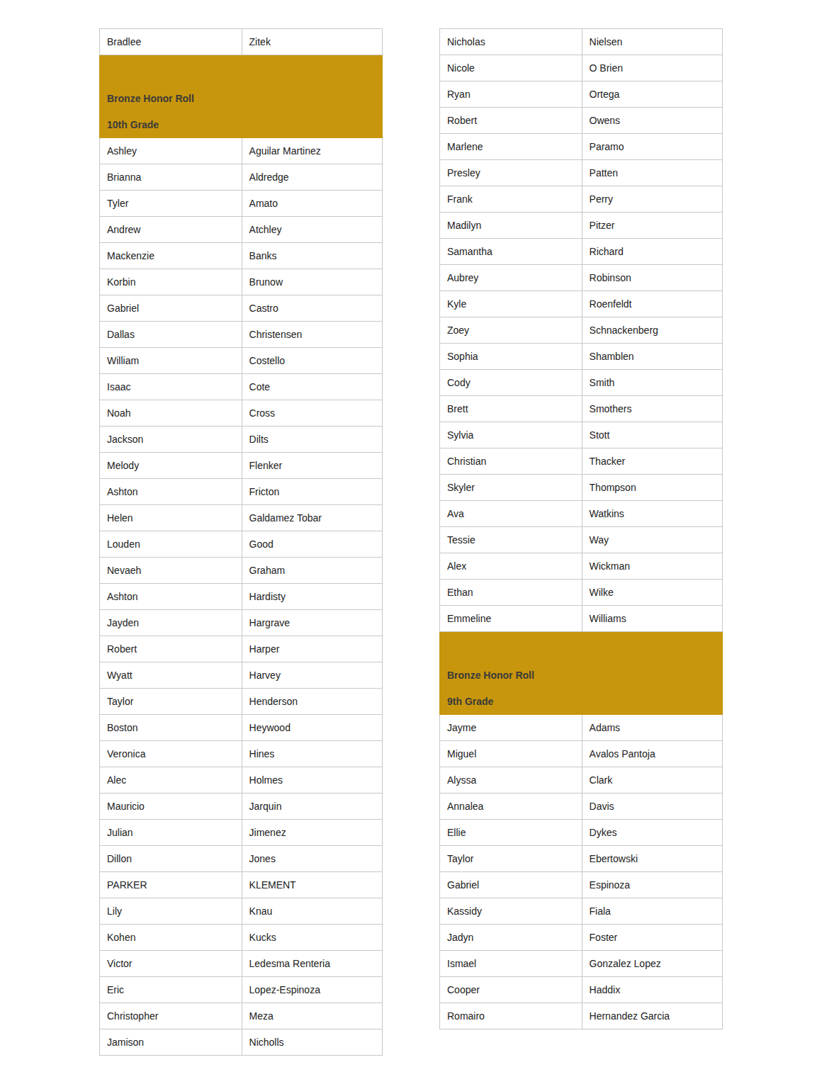| Bradlee | Zitek |
| Bronze Honor Roll | |
| 10th Grade | |
| Ashley | Aguilar Martinez |
| Brianna | Aldredge |
| Tyler | Amato |
| Andrew | Atchley |
| Mackenzie | Banks |
| Korbin | Brunow |
| Gabriel | Castro |
| Dallas | Christensen |
| William | Costello |
| Isaac | Cote |
| Noah | Cross |
| Jackson | Dilts |
| Melody | Flenker |
| Ashton | Fricton |
| Helen | Galdamez Tobar |
| Louden | Good |
| Nevaeh | Graham |
| Ashton | Hardisty |
| Jayden | Hargrave |
| Robert | Harper |
| Wyatt | Harvey |
| Taylor | Henderson |
| Boston | Heywood |
| Veronica | Hines |
| Alec | Holmes |
| Mauricio | Jarquin |
| Julian | Jimenez |
| Dillon | Jones |
| PARKER | KLEMENT |
| Lily | Knau |
| Kohen | Kucks |
| Victor | Ledesma Renteria |
| Eric | Lopez-Espinoza |
| Christopher | Meza |
| Jamison | Nicholls |
| Nicholas | Nielsen |
| Nicole | O Brien |
| Ryan | Ortega |
| Robert | Owens |
| Marlene | Paramo |
| Presley | Patten |
| Frank | Perry |
| Madilyn | Pitzer |
| Samantha | Richard |
| Aubrey | Robinson |
| Kyle | Roenfeldt |
| Zoey | Schnackenberg |
| Sophia | Shamblen |
| Cody | Smith |
| Brett | Smothers |
| Sylvia | Stott |
| Christian | Thacker |
| Skyler | Thompson |
| Ava | Watkins |
| Tessie | Way |
| Alex | Wickman |
| Ethan | Wilke |
| Emmeline | Williams |
| Bronze Honor Roll | |
| 9th Grade | |
| Jayme | Adams |
| Miguel | Avalos Pantoja |
| Alyssa | Clark |
| Annalea | Davis |
| Ellie | Dykes |
| Taylor | Ebertowski |
| Gabriel | Espinoza |
| Kassidy | Fiala |
| Jadyn | Foster |
| Ismael | Gonzalez Lopez |
| Cooper | Haddix |
| Romairo | Hernandez Garcia |